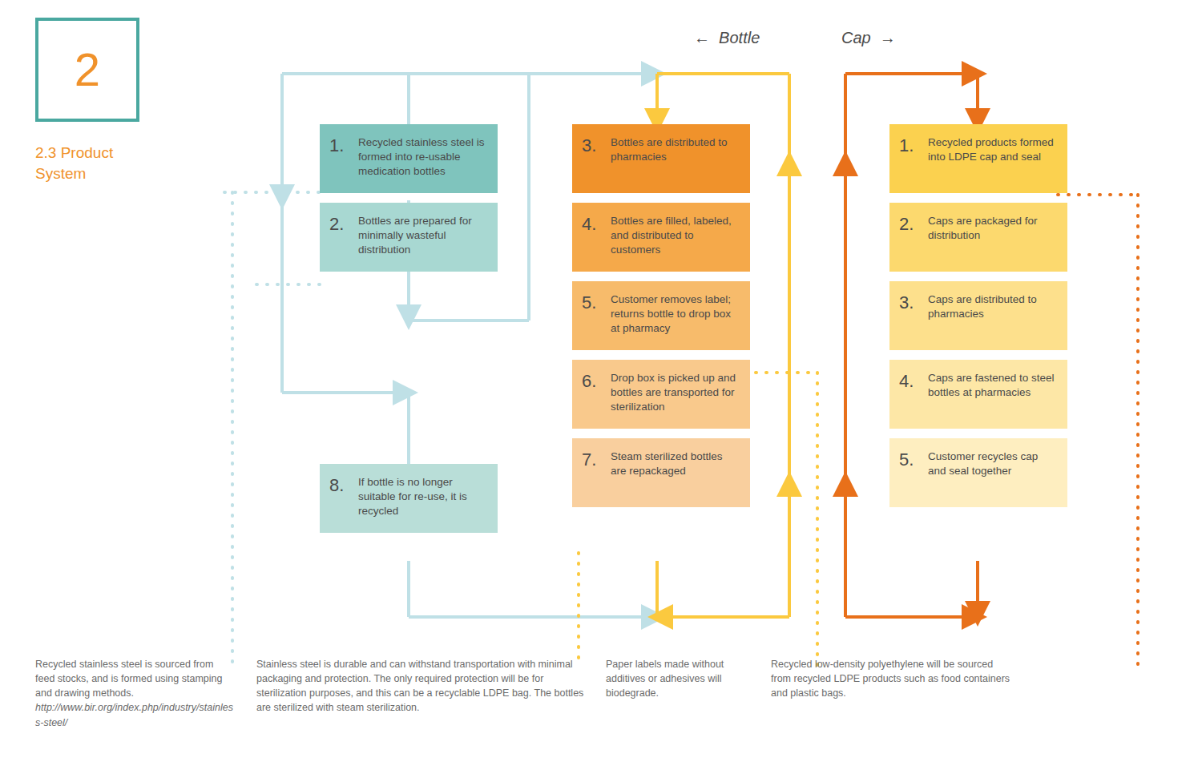2
2.3 Product
System
← Bottle
Cap →
1
Recycled stainless steel is formed into re-usable medication bottles
2
Bottles are prepared for minimally wasteful distribution
8
If bottle is no longer suitable for re-use, it is recycled
3
Bottles are distributed to pharmacies
4
Bottles are filled, labeled, and distributed to customers
5
Customer removes label; returns bottle to drop box at pharmacy
6
Drop box is picked up and bottles are transported for sterilization
7
Steam sterilized bottles are repackaged
1
Recycled products formed into LDPE cap and seal
2
Caps are packaged for distribution
3
Caps are distributed to pharmacies
4
Caps are fastened to steel bottles at pharmacies
5
Customer recycles cap and seal together
Recycled stainless steel is sourced from feed stocks, and is formed using stamping and drawing methods.
http://www.bir.org/index.php/industry/stainless-steel/
Stainless steel is durable and can withstand transportation with minimal packaging and protection. The only required protection will be for sterilization purposes, and this can be a recyclable LDPE bag. The bottles are sterilized with steam sterilization.
Paper labels made without additives or adhesives will biodegrade.
Recycled low-density polyethylene will be sourced from recycled LDPE products such as food containers and plastic bags.